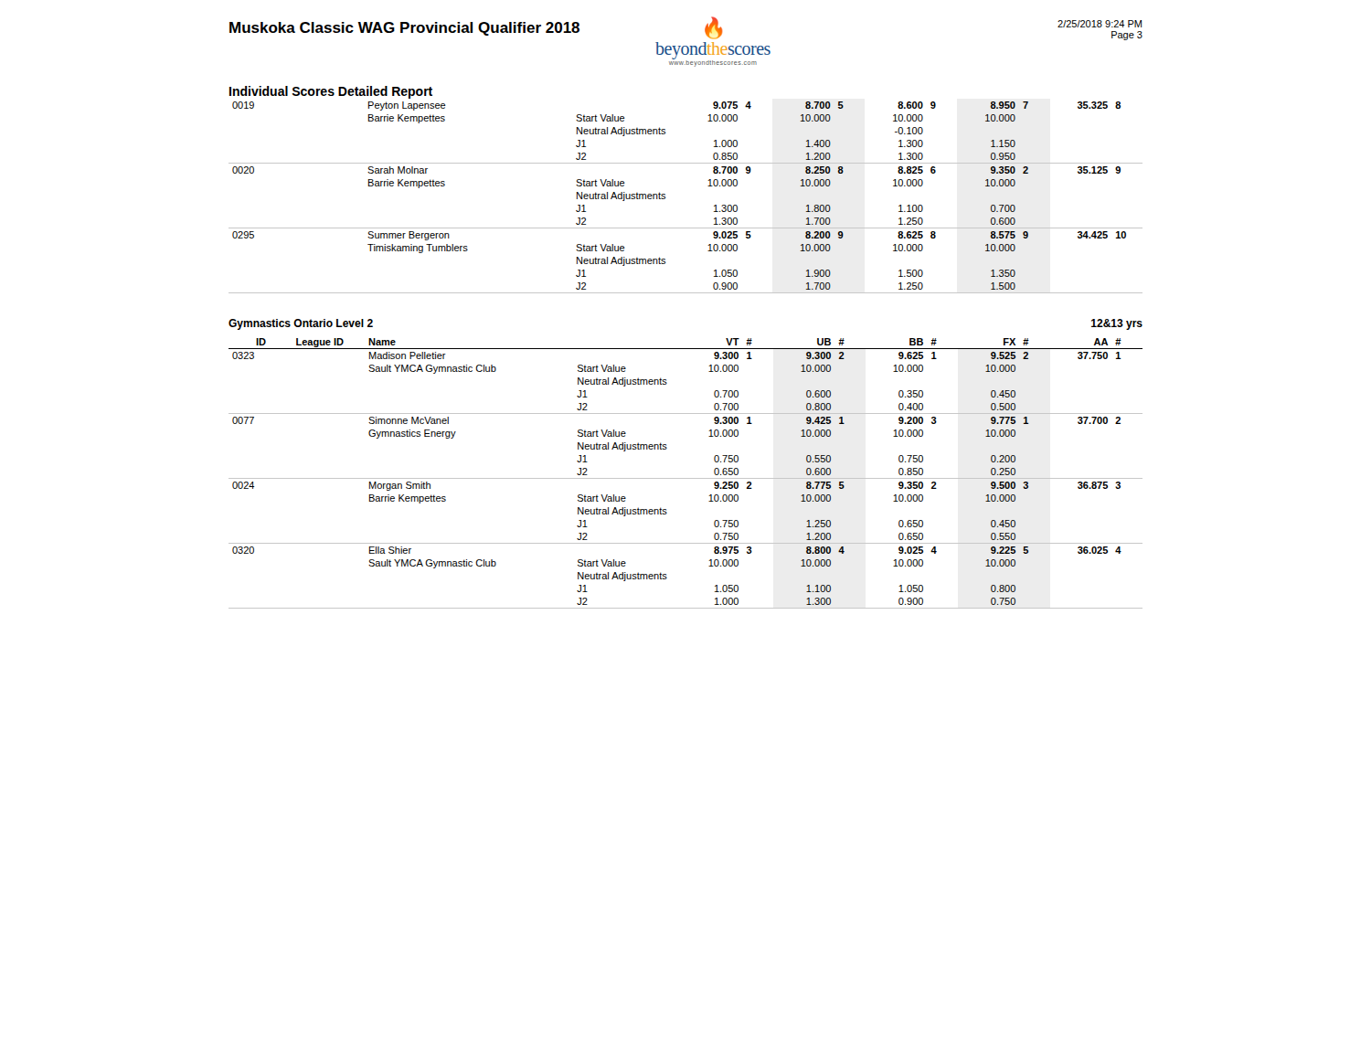Muskoka Classic WAG Provincial Qualifier 2018
🔥
beyondthescores
www.beyondthescores.com
2/25/2018 9:24 PM
Page 3
Individual Scores Detailed Report
| 0019 | | Peyton Lapensee | | 9.075 | 4 | 8.700 | 5 | 8.600 | 9 | 8.950 | 7 | 35.325 | 8 |
| | | Barrie Kempettes | Start Value | 10.000 | | 10.000 | | 10.000 | | 10.000 | | | |
| | | | Neutral Adjustments | | | | | -0.100 | | | | | |
| | | | J1 | 1.000 | | 1.400 | | 1.300 | | 1.150 | | | |
| | | | J2 | 0.850 | | 1.200 | | 1.300 | | 0.950 | | | |
| 0020 | | Sarah Molnar | | 8.700 | 9 | 8.250 | 8 | 8.825 | 6 | 9.350 | 2 | 35.125 | 9 |
| | | Barrie Kempettes | Start Value | 10.000 | | 10.000 | | 10.000 | | 10.000 | | | |
| | | | Neutral Adjustments | | | | | | | | | | |
| | | | J1 | 1.300 | | 1.800 | | 1.100 | | 0.700 | | | |
| | | | J2 | 1.300 | | 1.700 | | 1.250 | | 0.600 | | | |
| 0295 | | Summer Bergeron | | 9.025 | 5 | 8.200 | 9 | 8.625 | 8 | 8.575 | 9 | 34.425 | 10 |
| | | Timiskaming Tumblers | Start Value | 10.000 | | 10.000 | | 10.000 | | 10.000 | | | |
| | | | Neutral Adjustments | | | | | | | | | | |
| | | | J1 | 1.050 | | 1.900 | | 1.500 | | 1.350 | | | |
| | | | J2 | 0.900 | | 1.700 | | 1.250 | | 1.500 | | | |
Gymnastics Ontario Level 2 12&13 yrs
| ID | League ID | Name | | VT | # | UB | # | BB | # | FX | # | AA | # |
| --- | --- | --- | --- | --- | --- | --- | --- | --- | --- | --- | --- | --- | --- |
| 0323 | | Madison Pelletier | | 9.300 | 1 | 9.300 | 2 | 9.625 | 1 | 9.525 | 2 | 37.750 | 1 |
| | | Sault YMCA Gymnastic Club | Start Value | 10.000 | | 10.000 | | 10.000 | | 10.000 | | | |
| | | | Neutral Adjustments | | | | | | | | | | |
| | | | J1 | 0.700 | | 0.600 | | 0.350 | | 0.450 | | | |
| | | | J2 | 0.700 | | 0.800 | | 0.400 | | 0.500 | | | |
| 0077 | | Simonne McVanel | | 9.300 | 1 | 9.425 | 1 | 9.200 | 3 | 9.775 | 1 | 37.700 | 2 |
| | | Gymnastics Energy | Start Value | 10.000 | | 10.000 | | 10.000 | | 10.000 | | | |
| | | | Neutral Adjustments | | | | | | | | | | |
| | | | J1 | 0.750 | | 0.550 | | 0.750 | | 0.200 | | | |
| | | | J2 | 0.650 | | 0.600 | | 0.850 | | 0.250 | | | |
| 0024 | | Morgan Smith | | 9.250 | 2 | 8.775 | 5 | 9.350 | 2 | 9.500 | 3 | 36.875 | 3 |
| | | Barrie Kempettes | Start Value | 10.000 | | 10.000 | | 10.000 | | 10.000 | | | |
| | | | Neutral Adjustments | | | | | | | | | | |
| | | | J1 | 0.750 | | 1.250 | | 0.650 | | 0.450 | | | |
| | | | J2 | 0.750 | | 1.200 | | 0.650 | | 0.550 | | | |
| 0320 | | Ella Shier | | 8.975 | 3 | 8.800 | 4 | 9.025 | 4 | 9.225 | 5 | 36.025 | 4 |
| | | Sault YMCA Gymnastic Club | Start Value | 10.000 | | 10.000 | | 10.000 | | 10.000 | | | |
| | | | Neutral Adjustments | | | | | | | | | | |
| | | | J1 | 1.050 | | 1.100 | | 1.050 | | 0.800 | | | |
| | | | J2 | 1.000 | | 1.300 | | 0.900 | | 0.750 | | | |